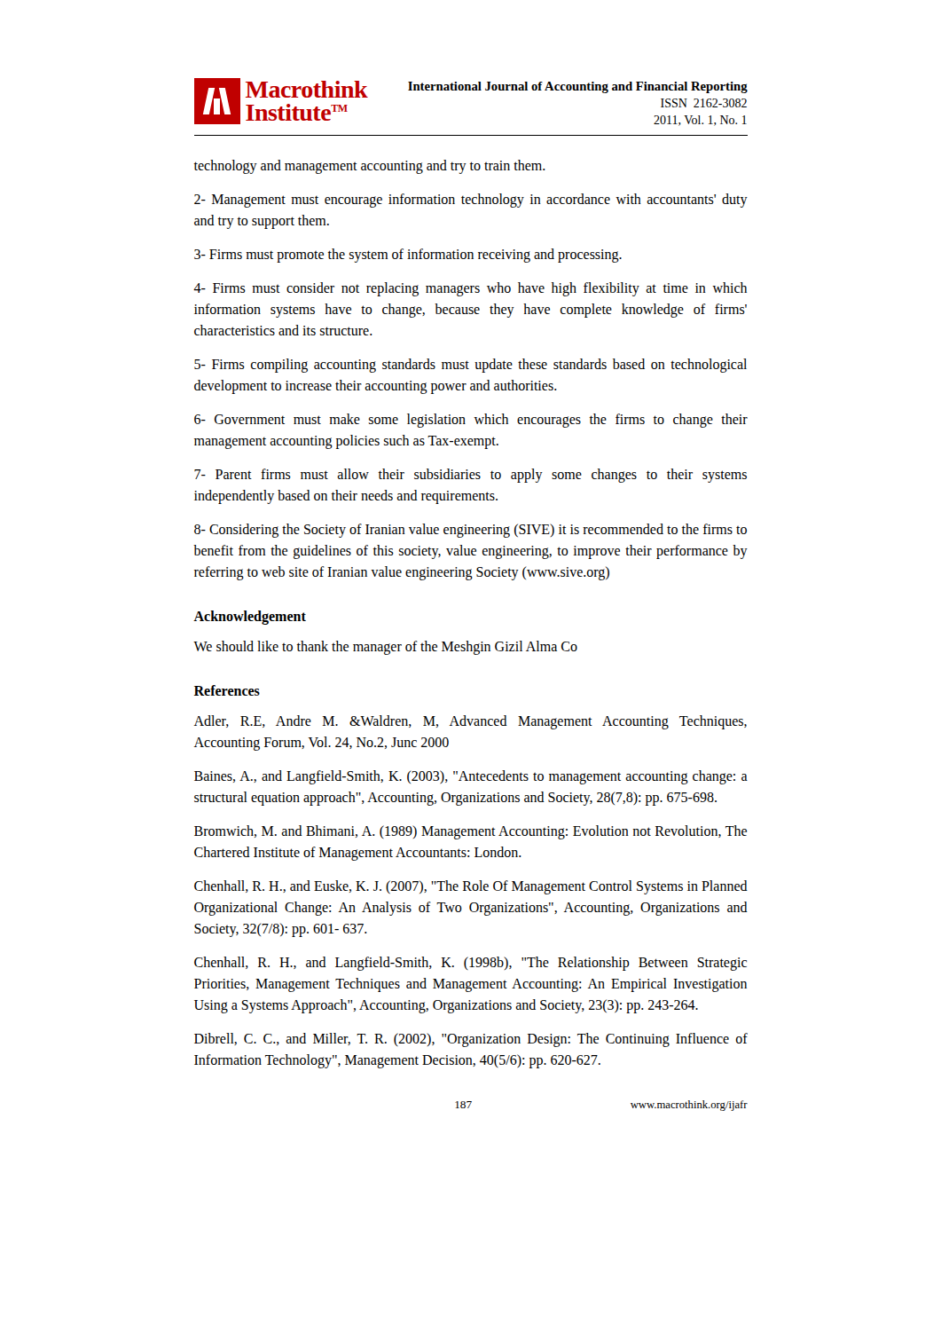Macrothink InstituteTM
International Journal of Accounting and Financial Reporting
ISSN 2162-3082
2011, Vol. 1, No. 1
technology and management accounting and try to train them.
2- Management must encourage information technology in accordance with accountants' duty and try to support them.
3- Firms must promote the system of information receiving and processing.
4- Firms must consider not replacing managers who have high flexibility at time in which information systems have to change, because they have complete knowledge of firms' characteristics and its structure.
5- Firms compiling accounting standards must update these standards based on technological development to increase their accounting power and authorities.
6- Government must make some legislation which encourages the firms to change their management accounting policies such as Tax-exempt.
7- Parent firms must allow their subsidiaries to apply some changes to their systems independently based on their needs and requirements.
8- Considering the Society of Iranian value engineering (SIVE) it is recommended to the firms to benefit from the guidelines of this society, value engineering, to improve their performance by referring to web site of Iranian value engineering Society (www.sive.org)
Acknowledgement
We should like to thank the manager of the Meshgin Gizil Alma Co
References
Adler, R.E, Andre M. &Waldren, M, Advanced Management Accounting Techniques, Accounting Forum, Vol. 24, No.2, Junc 2000
Baines, A., and Langfield-Smith, K. (2003), "Antecedents to management accounting change: a structural equation approach", Accounting, Organizations and Society, 28(7,8): pp. 675-698.
Bromwich, M. and Bhimani, A. (1989) Management Accounting: Evolution not Revolution, The Chartered Institute of Management Accountants: London.
Chenhall, R. H., and Euske, K. J. (2007), "The Role Of Management Control Systems in Planned Organizational Change: An Analysis of Two Organizations", Accounting, Organizations and Society, 32(7/8): pp. 601- 637.
Chenhall, R. H., and Langfield-Smith, K. (1998b), "The Relationship Between Strategic Priorities, Management Techniques and Management Accounting: An Empirical Investigation Using a Systems Approach", Accounting, Organizations and Society, 23(3): pp. 243-264.
Dibrell, C. C., and Miller, T. R. (2002), "Organization Design: The Continuing Influence of Information Technology", Management Decision, 40(5/6): pp. 620-627.
187
www.macrothink.org/ijafr